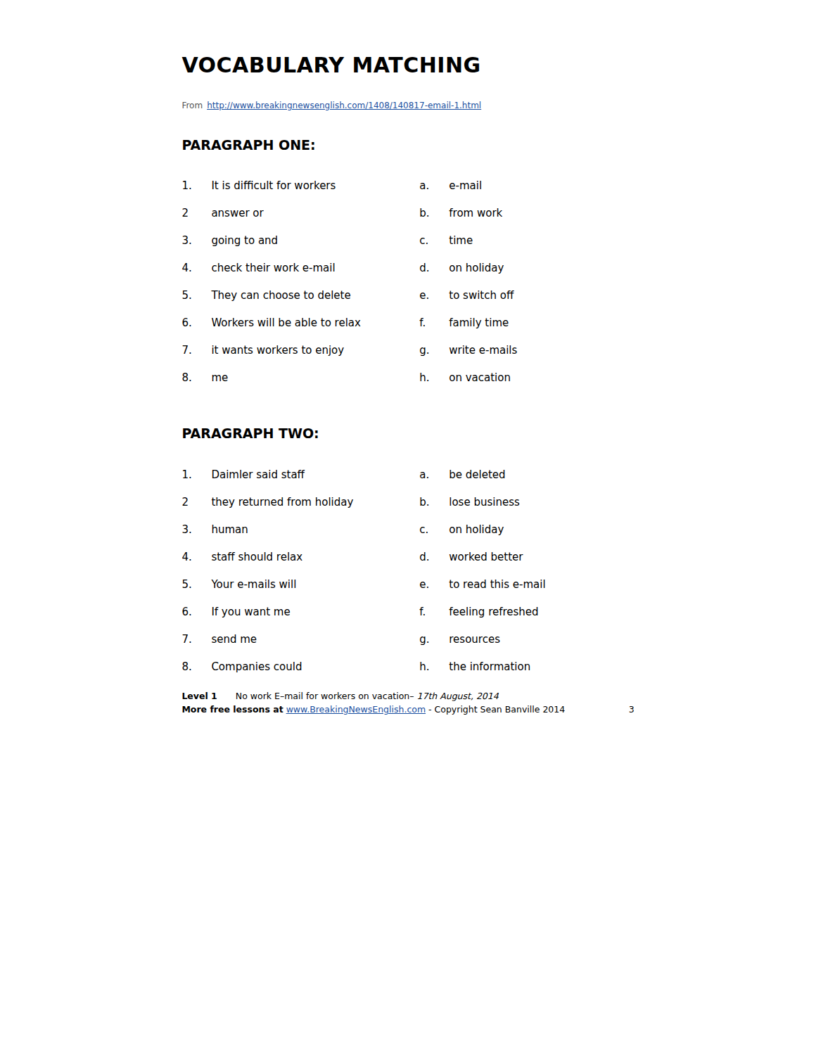VOCABULARY MATCHING
From http://www.breakingnewsenglish.com/1408/140817-email-1.html
PARAGRAPH ONE:
| 1. | It is difficult for workers | a. | e-mail |
| 2 | answer or | b. | from work |
| 3. | going to and | c. | time |
| 4. | check their work e-mail | d. | on holiday |
| 5. | They can choose to delete | e. | to switch off |
| 6. | Workers will be able to relax | f. | family time |
| 7. | it wants workers to enjoy | g. | write e-mails |
| 8. | me | h. | on vacation |
PARAGRAPH TWO:
| 1. | Daimler said staff | a. | be deleted |
| 2 | they returned from holiday | b. | lose business |
| 3. | human | c. | on holiday |
| 4. | staff should relax | d. | worked better |
| 5. | Your e-mails will | e. | to read this e-mail |
| 6. | If you want me | f. | feeling refreshed |
| 7. | send me | g. | resources |
| 8. | Companies could | h. | the information |
Level 1 No work E–mail for workers on vacation– 17th August, 2014
More free lessons at www.BreakingNewsEnglish.com - Copyright Sean Banville 2014 3